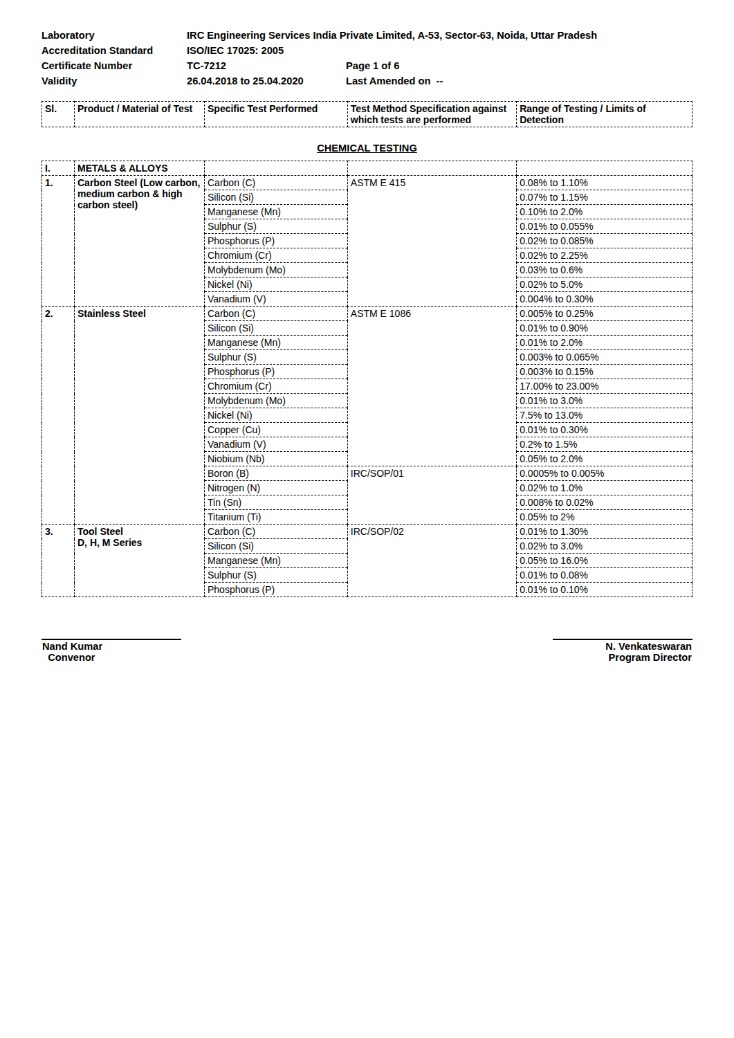| Laboratory | IRC Engineering Services India Private Limited, A-53, Sector-63, Noida, Uttar Pradesh |
| Accreditation Standard | ISO/IEC 17025: 2005 |
| Certificate Number | TC-7212 | Page 1 of 6 |
| Validity | 26.04.2018 to 25.04.2020 | Last Amended on -- |
| Sl. | Product / Material of Test | Specific Test Performed | Test Method Specification against which tests are performed | Range of Testing / Limits of Detection |
| --- | --- | --- | --- | --- |
CHEMICAL TESTING
| I. | METALS & ALLOYS | | | |
| 1. | Carbon Steel (Low carbon, medium carbon & high carbon steel) | Carbon (C) | ASTM E 415 | 0.08% to 1.10% |
| Silicon (Si) | 0.07% to 1.15% |
| Manganese (Mn) | 0.10% to 2.0% |
| Sulphur (S) | 0.01% to 0.055% |
| Phosphorus (P) | 0.02% to 0.085% |
| Chromium (Cr) | 0.02% to 2.25% |
| Molybdenum (Mo) | 0.03% to 0.6% |
| Nickel (Ni) | 0.02% to 5.0% |
| Vanadium (V) | 0.004% to 0.30% |
| 2. | Stainless Steel | Carbon (C) | ASTM E 1086 | 0.005% to 0.25% |
| Silicon (Si) | 0.01% to 0.90% |
| Manganese (Mn) | 0.01% to 2.0% |
| Sulphur (S) | 0.003% to 0.065% |
| Phosphorus (P) | 0.003% to 0.15% |
| Chromium (Cr) | 17.00% to 23.00% |
| Molybdenum (Mo) | 0.01% to 3.0% |
| Nickel (Ni) | 7.5% to 13.0% |
| Copper (Cu) | 0.01% to 0.30% |
| Vanadium (V) | 0.2% to 1.5% |
| Niobium (Nb) | 0.05% to 2.0% |
| Boron (B) | IRC/SOP/01 | 0.0005% to 0.005% |
| Nitrogen (N) | 0.02% to 1.0% |
| Tin (Sn) | 0.008% to 0.02% |
| Titanium (Ti) | 0.05% to 2% |
| 3. | Tool Steel D, H, M Series | Carbon (C) | IRC/SOP/02 | 0.01% to 1.30% |
| Silicon (Si) | 0.02% to 3.0% |
| Manganese (Mn) | 0.05% to 16.0% |
| Sulphur (S) | 0.01% to 0.08% |
| Phosphorus (P) | 0.01% to 0.10% |
| / Nand Kumar / / Convenor / | | / N. Venkateswaran / / Program Director / |